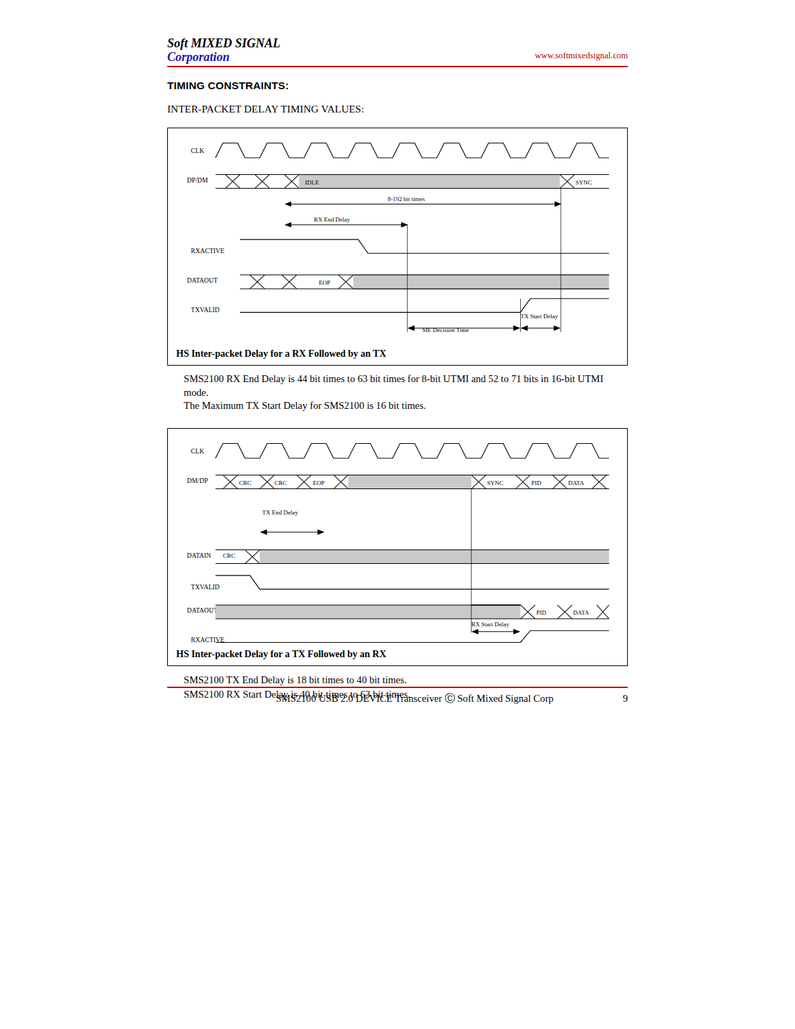Soft MIXED SIGNAL
Corporation
www.softmixedsignal.com
TIMING CONSTRAINTS:
INTER-PACKET DELAY TIMING VALUES:
CLK DP/DM IDLE SYNC 8-192 bit times RX End Delay RXACTIVE DATAOUT EOP TXVALID SIE Decision Time TX Start Delay
HS Inter-packet Delay for a RX Followed by an TX
SMS2100 RX End Delay is 44 bit times to 63 bit times for 8-bit UTMI and 52 to 71 bits in 16-bit UTMI mode.
The Maximum TX Start Delay for SMS2100 is 16 bit times.
CLK DM/DP CRC CRC EOP SYNC PID DATA TX End Delay DATAIN CRC TXVALID DATAOUT PID DATA RX Start Delay RXACTIVE
HS Inter-packet Delay for a TX Followed by an RX
SMS2100 TX End Delay is 18 bit times to 40 bit times.
SMS2100 RX Start Delay is 40 bit times to 63 bit times.
SMS2100 USB 2.0 DEVICE Transceiver Ⓒ Soft Mixed Signal Corp
9